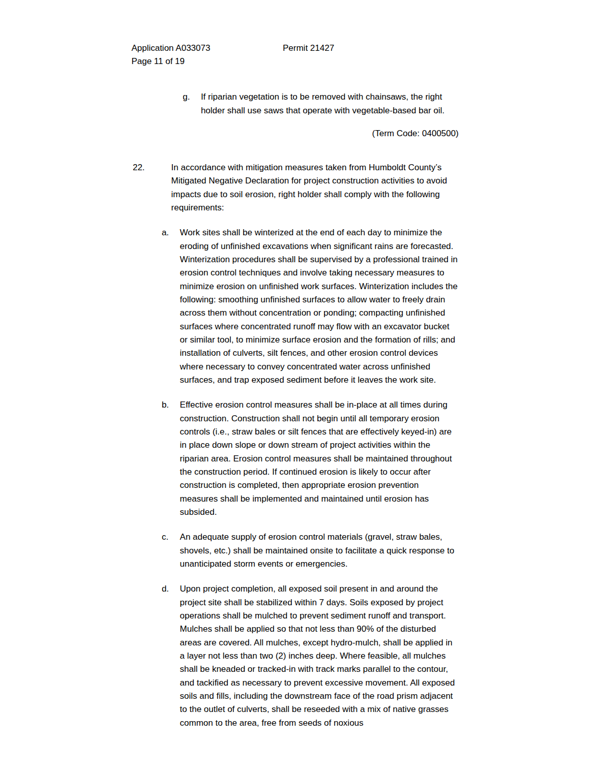Application A033073
Permit 21427
Page 11 of 19
g. If riparian vegetation is to be removed with chainsaws, the right holder shall use saws that operate with vegetable-based bar oil.
(Term Code: 0400500)
22.
In accordance with mitigation measures taken from Humboldt County’s Mitigated Negative Declaration for project construction activities to avoid impacts due to soil erosion, right holder shall comply with the following requirements:
a. Work sites shall be winterized at the end of each day to minimize the eroding of unfinished excavations when significant rains are forecasted. Winterization procedures shall be supervised by a professional trained in erosion control techniques and involve taking necessary measures to minimize erosion on unfinished work surfaces. Winterization includes the following: smoothing unfinished surfaces to allow water to freely drain across them without concentration or ponding; compacting unfinished surfaces where concentrated runoff may flow with an excavator bucket or similar tool, to minimize surface erosion and the formation of rills; and installation of culverts, silt fences, and other erosion control devices where necessary to convey concentrated water across unfinished surfaces, and trap exposed sediment before it leaves the work site.
b. Effective erosion control measures shall be in-place at all times during construction. Construction shall not begin until all temporary erosion controls (i.e., straw bales or silt fences that are effectively keyed-in) are in place down slope or down stream of project activities within the riparian area. Erosion control measures shall be maintained throughout the construction period. If continued erosion is likely to occur after construction is completed, then appropriate erosion prevention measures shall be implemented and maintained until erosion has subsided.
c. An adequate supply of erosion control materials (gravel, straw bales, shovels, etc.) shall be maintained onsite to facilitate a quick response to unanticipated storm events or emergencies.
d. Upon project completion, all exposed soil present in and around the project site shall be stabilized within 7 days. Soils exposed by project operations shall be mulched to prevent sediment runoff and transport. Mulches shall be applied so that not less than 90% of the disturbed areas are covered. All mulches, except hydro-mulch, shall be applied in a layer not less than two (2) inches deep. Where feasible, all mulches shall be kneaded or tracked-in with track marks parallel to the contour, and tackified as necessary to prevent excessive movement. All exposed soils and fills, including the downstream face of the road prism adjacent to the outlet of culverts, shall be reseeded with a mix of native grasses common to the area, free from seeds of noxious